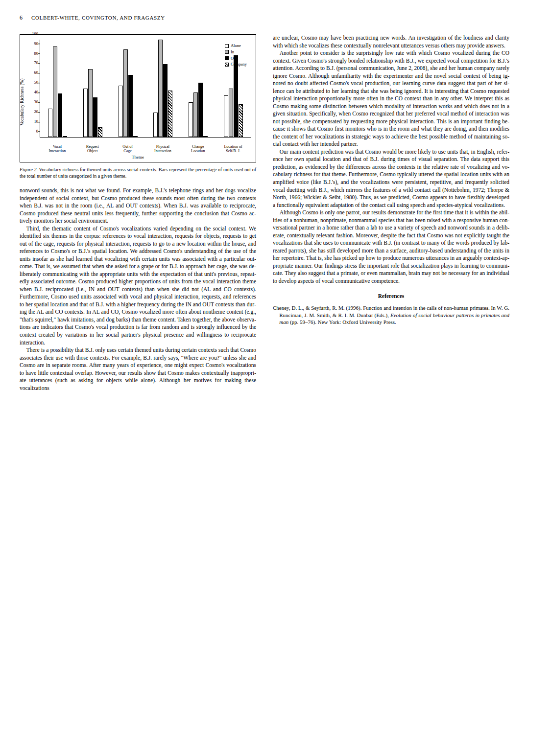6 COLBERT-WHITE, COVINGTON, AND FRAGASZY
Vocabulary Richness (%)
100 90 80 70 60 50 40 30 20 10 0
Alone
In
Out
Company
Vocal
Interaction Request
Object Out of
Cage Physical
Interaction Change
Location Location of
Self/B. J.
Theme
Figure 2. Vocabulary richness for themed units across social contexts. Bars represent the percentage of units used out of the total number of units categorized in a given theme.
nonword sounds, this is not what we found. For example, B.J.'s telephone rings and her dogs vocalize independent of social context, but Cosmo produced these sounds most often during the two contexts when B.J. was not in the room (i.e., AL and OUT contexts). When B.J. was available to reciprocate, Cosmo produced these neutral units less frequently, further supporting the conclusion that Cosmo actively monitors her social environment.
Third, the thematic content of Cosmo's vocalizations varied depending on the social context. We identified six themes in the corpus: references to vocal interaction, requests for objects, requests to get out of the cage, requests for physical interaction, requests to go to a new location within the house, and references to Cosmo's or B.J.'s spatial location. We addressed Cosmo's understanding of the use of the units insofar as she had learned that vocalizing with certain units was associated with a particular outcome. That is, we assumed that when she asked for a grape or for B.J. to approach her cage, she was deliberately communicating with the appropriate units with the expectation of that unit's previous, repeatedly associated outcome. Cosmo produced higher proportions of units from the vocal interaction theme when B.J. reciprocated (i.e., IN and OUT contexts) than when she did not (AL and CO contexts). Furthermore, Cosmo used units associated with vocal and physical interaction, requests, and references to her spatial location and that of B.J. with a higher frequency during the IN and OUT contexts than during the AL and CO contexts. In AL and CO, Cosmo vocalized more often about nontheme content (e.g., "that's squirrel," hawk imitations, and dog barks) than theme content. Taken together, the above observations are indicators that Cosmo's vocal production is far from random and is strongly influenced by the context created by variations in her social partner's physical presence and willingness to reciprocate interaction.
There is a possibility that B.J. only uses certain themed units during certain contexts such that Cosmo associates their use with those contexts. For example, B.J. rarely says, "Where are you?" unless she and Cosmo are in separate rooms. After many years of experience, one might expect Cosmo's vocalizations to have little contextual overlap. However, our results show that Cosmo makes contextually inappropriate utterances (such as asking for objects while alone). Although her motives for making these vocalizations
are unclear, Cosmo may have been practicing new words. An investigation of the loudness and clarity with which she vocalizes these contextually nonrelevant utterances versus others may provide answers.
Another point to consider is the surprisingly low rate with which Cosmo vocalized during the CO context. Given Cosmo's strongly bonded relationship with B.J., we expected vocal competition for B.J.'s attention. According to B.J. (personal communication, June 2, 2008), she and her human company rarely ignore Cosmo. Although unfamiliarity with the experimenter and the novel social context of being ignored no doubt affected Cosmo's vocal production, our learning curve data suggest that part of her silence can be attributed to her learning that she was being ignored. It is interesting that Cosmo requested physical interaction proportionally more often in the CO context than in any other. We interpret this as Cosmo making some distinction between which modality of interaction works and which does not in a given situation. Specifically, when Cosmo recognized that her preferred vocal method of interaction was not possible, she compensated by requesting more physical interaction. This is an important finding because it shows that Cosmo first monitors who is in the room and what they are doing, and then modifies the content of her vocalizations in strategic ways to achieve the best possible method of maintaining social contact with her intended partner.
Our main content prediction was that Cosmo would be more likely to use units that, in English, reference her own spatial location and that of B.J. during times of visual separation. The data support this prediction, as evidenced by the differences across the contexts in the relative rate of vocalizing and vocabulary richness for that theme. Furthermore, Cosmo typically uttered the spatial location units with an amplified voice (like B.J.'s), and the vocalizations were persistent, repetitive, and frequently solicited vocal duetting with B.J., which mirrors the features of a wild contact call (Nottebohm, 1972; Thorpe & North, 1966; Wickler & Seibt, 1980). Thus, as we predicted, Cosmo appears to have flexibly developed a functionally equivalent adaptation of the contact call using speech and species-atypical vocalizations.
Although Cosmo is only one parrot, our results demonstrate for the first time that it is within the abilities of a nonhuman, nonprimate, nonmammal species that has been raised with a responsive human conversational partner in a home rather than a lab to use a variety of speech and nonword sounds in a deliberate, contextually relevant fashion. Moreover, despite the fact that Cosmo was not explicitly taught the vocalizations that she uses to communicate with B.J. (in contrast to many of the words produced by lab-reared parrots), she has still developed more than a surface, auditory-based understanding of the units in her repertoire. That is, she has picked up how to produce numerous utterances in an arguably context-appropriate manner. Our findings stress the important role that socialization plays in learning to communicate. They also suggest that a primate, or even mammalian, brain may not be necessary for an individual to develop aspects of vocal communicative competence.
References
Cheney, D. L., & Seyfarth, R. M. (1996). Function and intention in the calls of non-human primates. In W. G. Runciman, J. M. Smith, & R. I. M. Dunbar (Eds.), Evolution of social behaviour patterns in primates and man (pp. 59–76). New York: Oxford University Press.